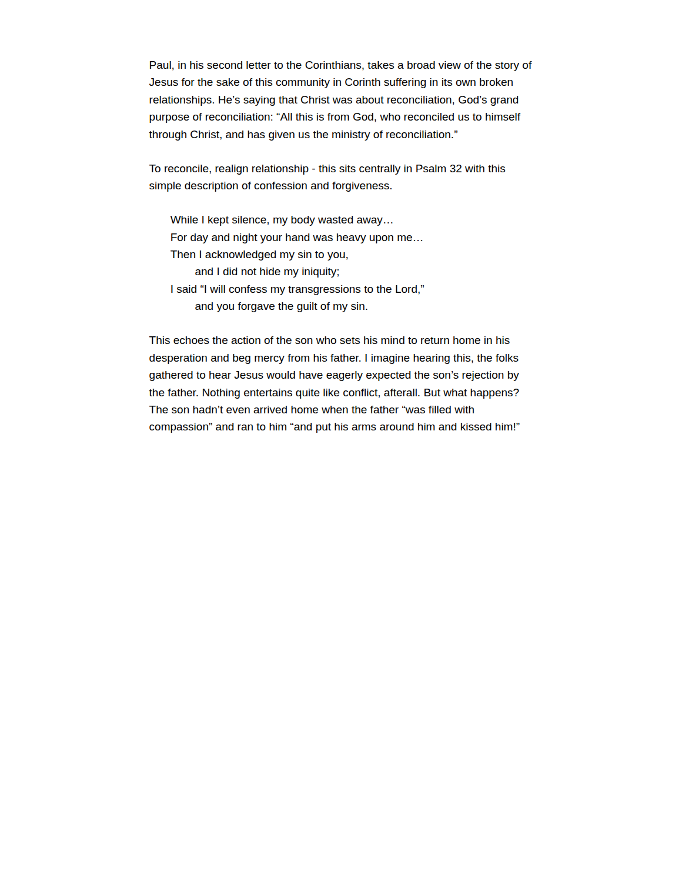Paul, in his second letter to the Corinthians, takes a broad view of the story of Jesus for the sake of this community in Corinth suffering in its own broken relationships. He’s saying that Christ was about reconciliation, God’s grand purpose of reconciliation: “All this is from God, who reconciled us to himself through Christ, and has given us the ministry of reconciliation.”
To reconcile, realign relationship - this sits centrally in Psalm 32 with this simple description of confession and forgiveness.
While I kept silence, my body wasted away…
For day and night your hand was heavy upon me…
Then I acknowledged my sin to you,
and I did not hide my iniquity;
I said “I will confess my transgressions to the Lord,”
and you forgave the guilt of my sin.
This echoes the action of the son who sets his mind to return home in his desperation and beg mercy from his father. I imagine hearing this, the folks gathered to hear Jesus would have eagerly expected the son’s rejection by the father. Nothing entertains quite like conflict, afterall. But what happens? The son hadn’t even arrived home when the father “was filled with compassion” and ran to him “and put his arms around him and kissed him!”